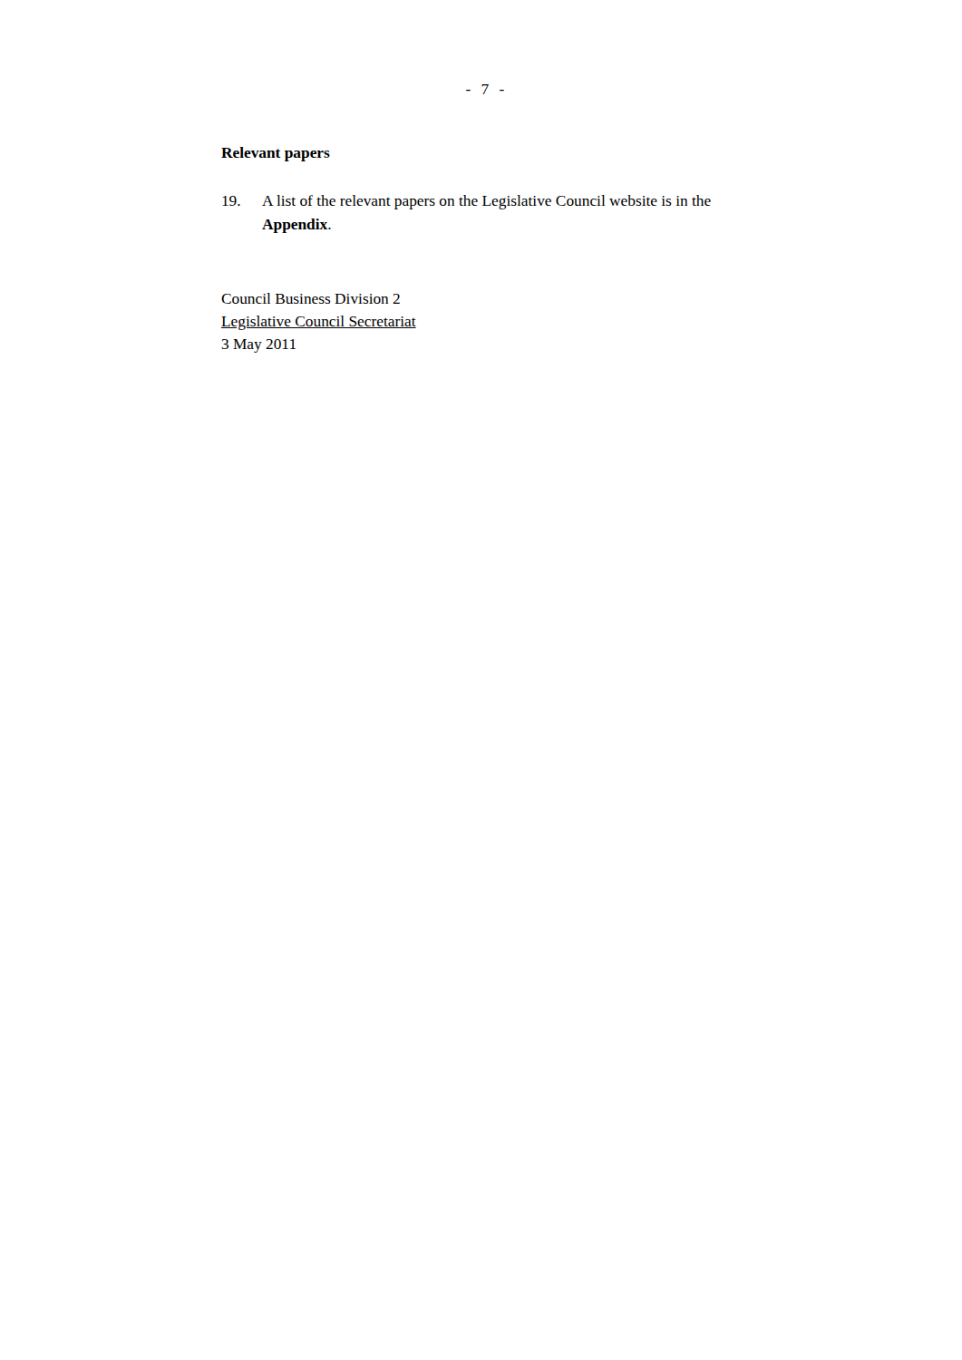- 7 -
Relevant papers
19. A list of the relevant papers on the Legislative Council website is in the Appendix.
Council Business Division 2
Legislative Council Secretariat
3 May 2011